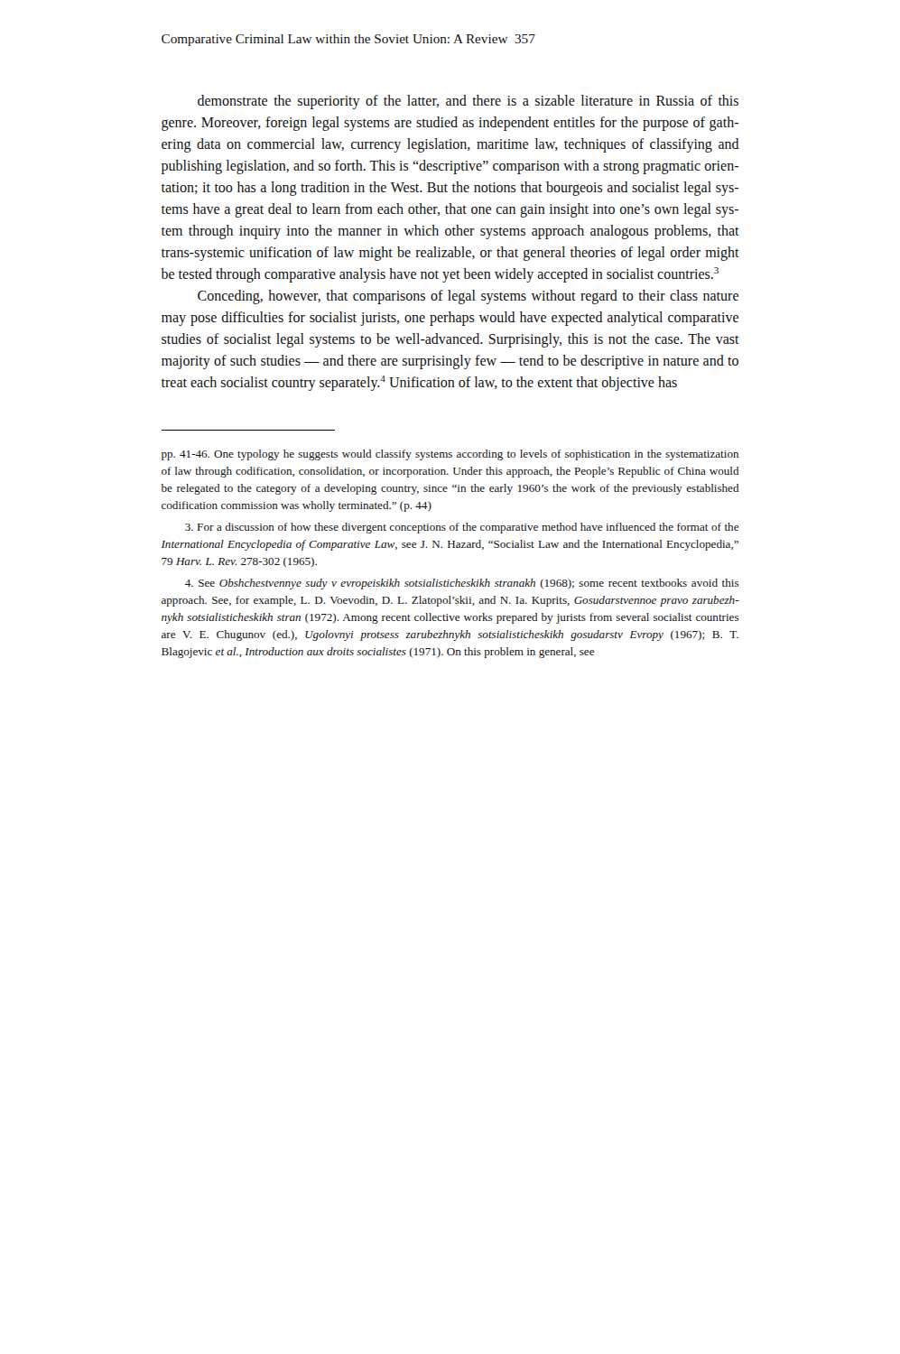Comparative Criminal Law within the Soviet Union: A Review357
demonstrate the superiority of the latter, and there is a sizable literature in Russia of this genre. Moreover, foreign legal systems are studied as independent entitles for the purpose of gathering data on commercial law, currency legislation, maritime law, techniques of classifying and publishing legislation, and so forth. This is “descriptive” comparison with a strong pragmatic orientation; it too has a long tradition in the West. But the notions that bourgeois and socialist legal systems have a great deal to learn from each other, that one can gain insight into one’s own legal system through inquiry into the manner in which other systems approach analogous problems, that trans-systemic unification of law might be realizable, or that general theories of legal order might be tested through comparative analysis have not yet been widely accepted in socialist countries.3
Conceding, however, that comparisons of legal systems without regard to their class nature may pose difficulties for socialist jurists, one perhaps would have expected analytical comparative studies of socialist legal systems to be well-advanced. Surprisingly, this is not the case. The vast majority of such studies — and there are surprisingly few — tend to be descriptive in nature and to treat each socialist country separately.4 Unification of law, to the extent that objective has
pp. 41-46. One typology he suggests would classify systems according to levels of sophistication in the systematization of law through codification, consolidation, or incorporation. Under this approach, the People’s Republic of China would be relegated to the category of a developing country, since “in the early 1960’s the work of the previously established codification commission was wholly terminated.” (p. 44)
3. For a discussion of how these divergent conceptions of the comparative method have influenced the format of the International Encyclopedia of Comparative Law, see J. N. Hazard, “Socialist Law and the International Encyclopedia,” 79 Harv. L. Rev. 278-302 (1965).
4. See Obshchestvennye sudy v evropeiskikh sotsialisticheskikh stranakh (1968); some recent textbooks avoid this approach. See, for example, L. D. Voevodin, D. L. Zlatopol’skii, and N. Ia. Kuprits, Gosudarstvennoe pravo zarubezhnykh sotsialisticheskikh stran (1972). Among recent collective works prepared by jurists from several socialist countries are V. E. Chugunov (ed.), Ugolovnyi protsess zarubezhnykh sotsialisticheskikh gosudarstv Evropy (1967); B. T. Blagojevic et al., Introduction aux droits socialistes (1971). On this problem in general, see